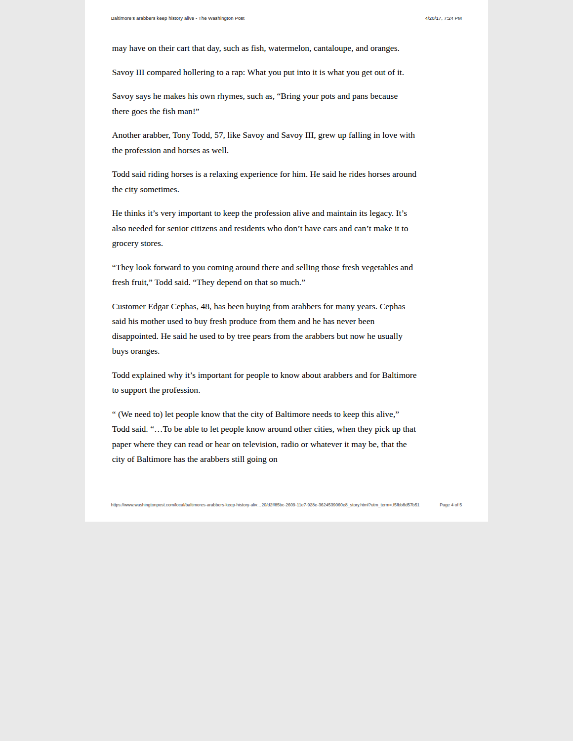Baltimore’s arabbers keep history alive - The Washington Post
4/20/17, 7:24 PM
may have on their cart that day, such as fish, watermelon, cantaloupe, and oranges.
Savoy III compared hollering to a rap: What you put into it is what you get out of it.
Savoy says he makes his own rhymes, such as, “Bring your pots and pans because there goes the fish man!”
Another arabber, Tony Todd, 57, like Savoy and Savoy III, grew up falling in love with the profession and horses as well.
Todd said riding horses is a relaxing experience for him. He said he rides horses around the city sometimes.
He thinks it’s very important to keep the profession alive and maintain its legacy. It’s also needed for senior citizens and residents who don’t have cars and can’t make it to grocery stores.
“They look forward to you coming around there and selling those fresh vegetables and fresh fruit,” Todd said. “They depend on that so much.”
Customer Edgar Cephas, 48, has been buying from arabbers for many years. Cephas said his mother used to buy fresh produce from them and he has never been disappointed. He said he used to by tree pears from the arabbers but now he usually buys oranges.
Todd explained why it’s important for people to know about arabbers and for Baltimore to support the profession.
“ (We need to) let people know that the city of Baltimore needs to keep this alive,” Todd said. “…To be able to let people know around other cities, when they pick up that paper where they can read or hear on television, radio or whatever it may be, that the city of Baltimore has the arabbers still going on
https://www.washingtonpost.com/local/baltimores-arabbers-keep-history-aliv…20/d2ff85bc-2609-11e7-928e-3624539060e8_story.html?utm_term=.f5fbb8d57b51
Page 4 of 5